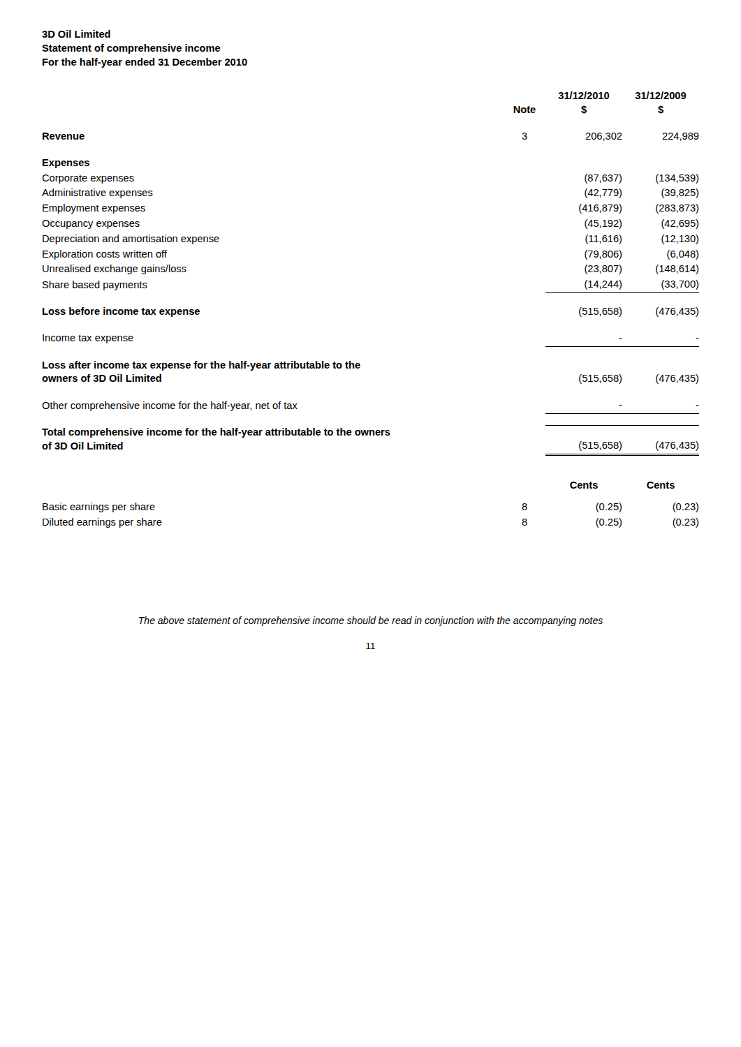3D Oil Limited
Statement of comprehensive income
For the half-year ended 31 December 2010
| | Note | 31/12/2010 $ | 31/12/2009 $ |
| Revenue | 3 | 206,302 | 224,989 |
| Expenses | | | |
| Corporate expenses | | (87,637) | (134,539) |
| Administrative expenses | | (42,779) | (39,825) |
| Employment expenses | | (416,879) | (283,873) |
| Occupancy expenses | | (45,192) | (42,695) |
| Depreciation and amortisation expense | | (11,616) | (12,130) |
| Exploration costs written off | | (79,806) | (6,048) |
| Unrealised exchange gains/loss | | (23,807) | (148,614) |
| Share based payments | | (14,244) | (33,700) |
| Loss before income tax expense | | (515,658) | (476,435) |
| Income tax expense | | - | - |
| Loss after income tax expense for the half-year attributable to the owners of 3D Oil Limited | | (515,658) | (476,435) |
| Other comprehensive income for the half-year, net of tax | | - | - |
| Total comprehensive income for the half-year attributable to the owners of 3D Oil Limited | | (515,658) | (476,435) |
| | | Cents | Cents |
| Basic earnings per share | 8 | (0.25) | (0.23) |
| Diluted earnings per share | 8 | (0.25) | (0.23) |
The above statement of comprehensive income should be read in conjunction with the accompanying notes
11